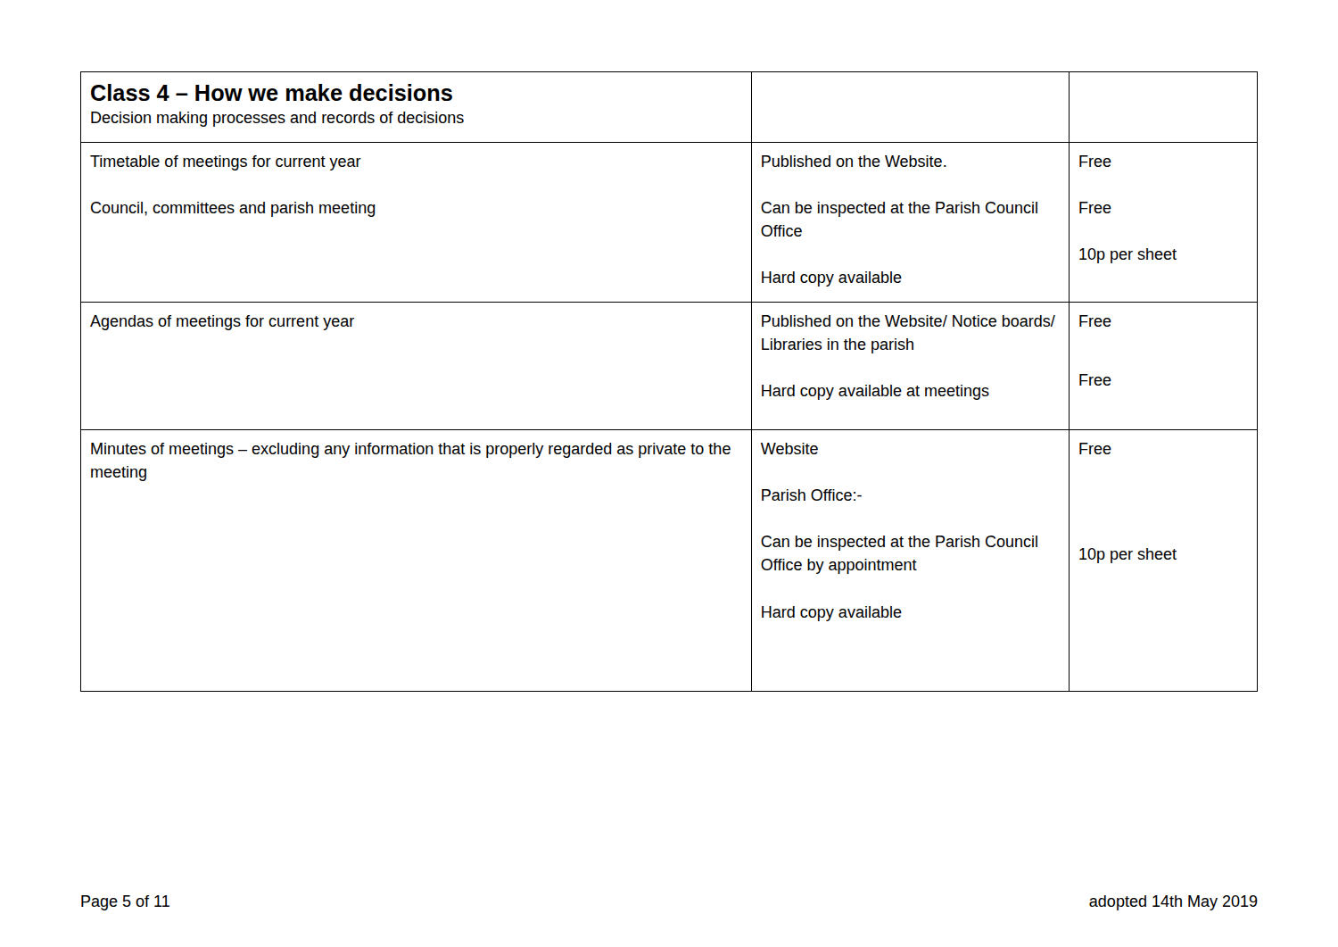| Class 4 – How we make decisions Decision making processes and records of decisions | | |
| Timetable of meetings for current year Council, committees and parish meeting | Published on the Website. Can be inspected at the Parish Council Office Hard copy available | Free Free 10p per sheet |
| Agendas of meetings for current year | Published on the Website/ Notice boards/ Libraries in the parish Hard copy available at meetings | Free Free |
| Minutes of meetings – excluding any information that is properly regarded as private to the meeting | Website Parish Office:- Can be inspected at the Parish Council Office by appointment Hard copy available | Free 10p per sheet |
Page 5 of 11 adopted 14th May 2019